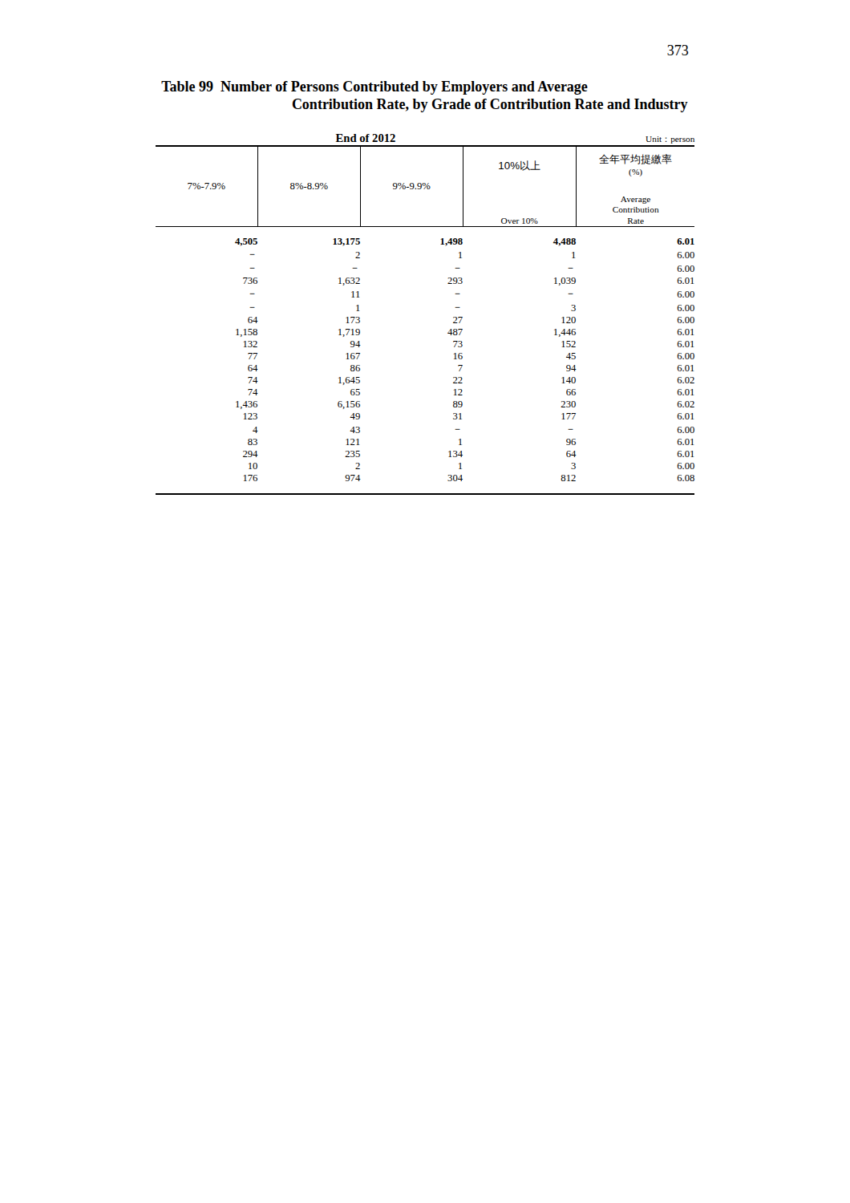373
Table 99 Number of Persons Contributed by Employers and Average 　　　　 Contribution Rate, by Grade of Contribution Rate and Industry
| End of 2012 | Unit：person |
| 7%-7.9% | 8%-8.9% | 9%-9.9% | 10%以上 Over 10% | 全年平均提繳率 (%) Average Contribution Rate |
| 4,505 | 13,175 | 1,498 | 4,488 | 6.01 |
| － | 2 | 1 | 1 | 6.00 |
| － | － | － | － | 6.00 |
| 736 | 1,632 | 293 | 1,039 | 6.01 |
| － | 11 | － | － | 6.00 |
| － | 1 | － | 3 | 6.00 |
| 64 | 173 | 27 | 120 | 6.00 |
| 1,158 | 1,719 | 487 | 1,446 | 6.01 |
| 132 | 94 | 73 | 152 | 6.01 |
| 77 | 167 | 16 | 45 | 6.00 |
| 64 | 86 | 7 | 94 | 6.01 |
| 74 | 1,645 | 22 | 140 | 6.02 |
| 74 | 65 | 12 | 66 | 6.01 |
| 1,436 | 6,156 | 89 | 230 | 6.02 |
| 123 | 49 | 31 | 177 | 6.01 |
| 4 | 43 | － | － | 6.00 |
| 83 | 121 | 1 | 96 | 6.01 |
| 294 | 235 | 134 | 64 | 6.01 |
| 10 | 2 | 1 | 3 | 6.00 |
| 176 | 974 | 304 | 812 | 6.08 |